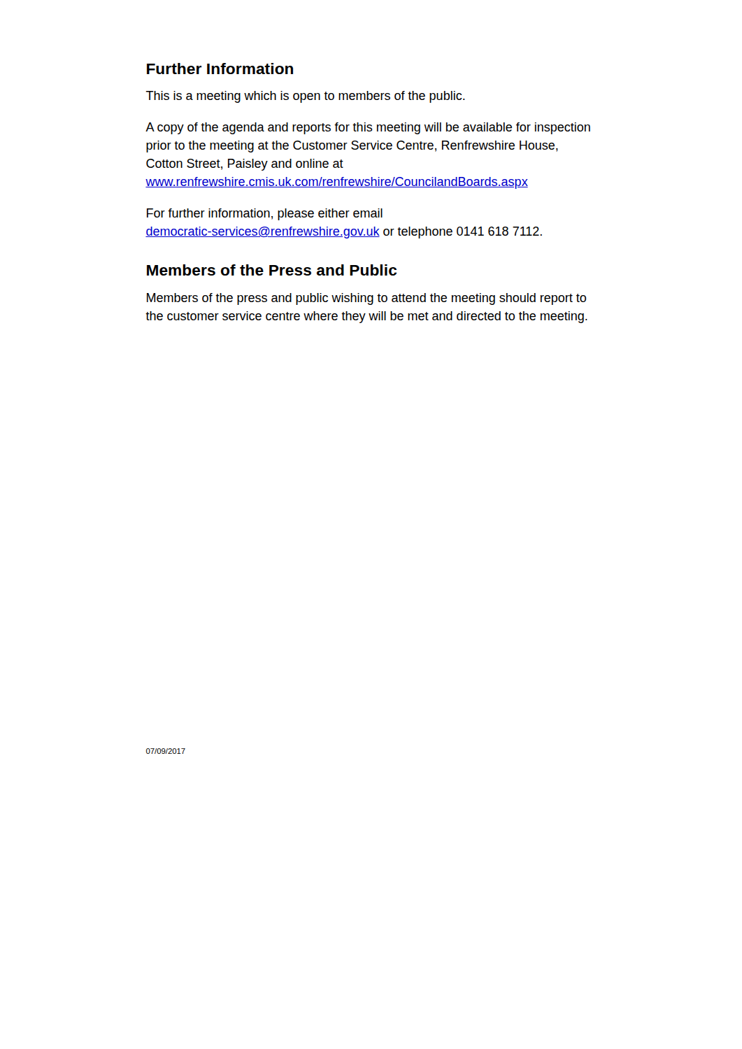Further Information
This is a meeting which is open to members of the public.
A copy of the agenda and reports for this meeting will be available for inspection prior to the meeting at the Customer Service Centre, Renfrewshire House, Cotton Street, Paisley and online at www.renfrewshire.cmis.uk.com/renfrewshire/CouncilandBoards.aspx
For further information, please either email
democratic-services@renfrewshire.gov.uk or telephone 0141 618 7112.
Members of the Press and Public
Members of the press and public wishing to attend the meeting should report to the customer service centre where they will be met and directed to the meeting.
07/09/2017